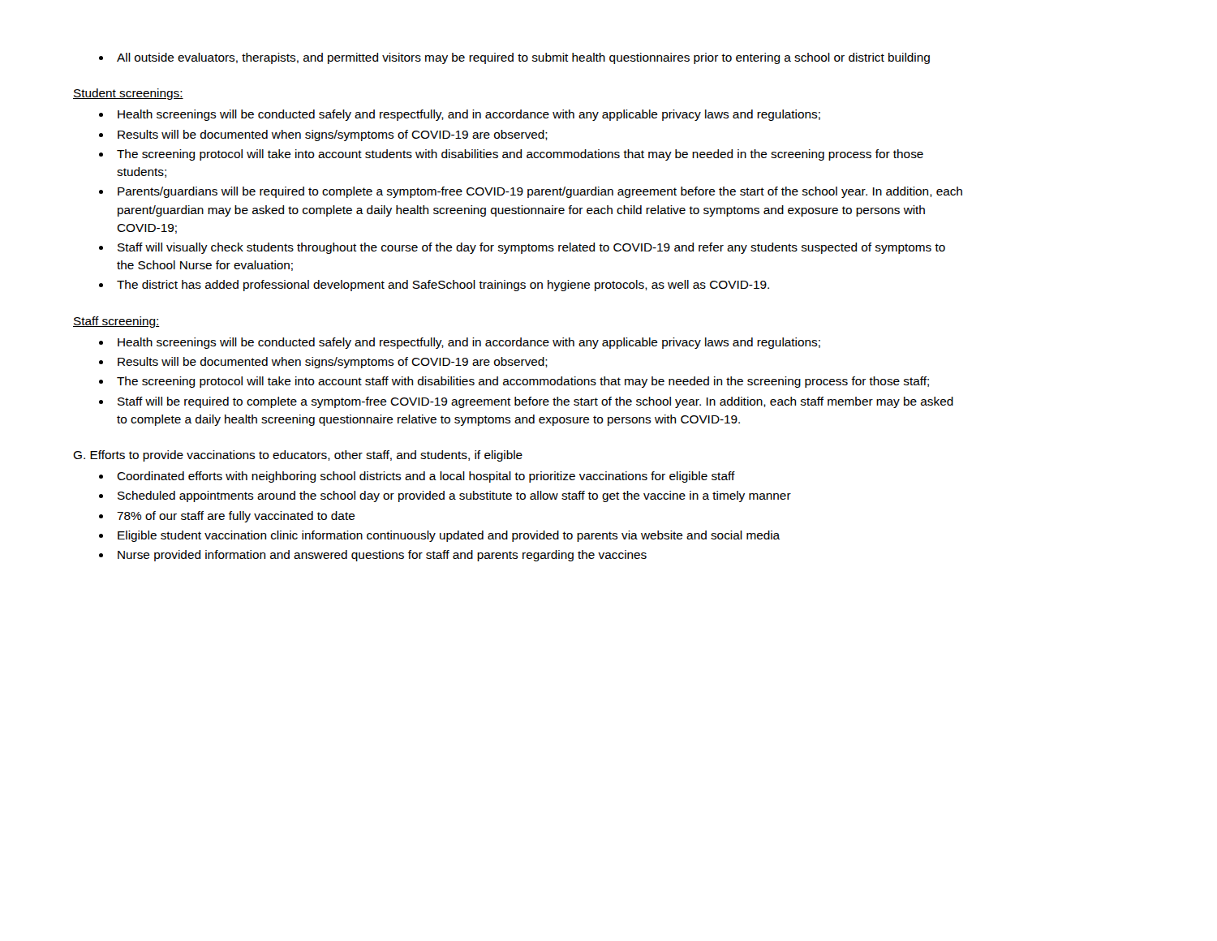All outside evaluators, therapists, and permitted visitors may be required to submit health questionnaires prior to entering a school or district building
Student screenings:
Health screenings will be conducted safely and respectfully, and in accordance with any applicable privacy laws and regulations;
Results will be documented when signs/symptoms of COVID-19 are observed;
The screening protocol will take into account students with disabilities and accommodations that may be needed in the screening process for those students;
Parents/guardians will be required to complete a symptom-free COVID-19 parent/guardian agreement before the start of the school year. In addition, each parent/guardian may be asked to complete a daily health screening questionnaire for each child relative to symptoms and exposure to persons with COVID-19;
Staff will visually check students throughout the course of the day for symptoms related to COVID-19 and refer any students suspected of symptoms to the School Nurse for evaluation;
The district has added professional development and SafeSchool trainings on hygiene protocols, as well as COVID-19.
Staff screening:
Health screenings will be conducted safely and respectfully, and in accordance with any applicable privacy laws and regulations;
Results will be documented when signs/symptoms of COVID-19 are observed;
The screening protocol will take into account staff with disabilities and accommodations that may be needed in the screening process for those staff;
Staff will be required to complete a symptom-free COVID-19 agreement before the start of the school year. In addition, each staff member may be asked to complete a daily health screening questionnaire relative to symptoms and exposure to persons with COVID-19.
G. Efforts to provide vaccinations to educators, other staff, and students, if eligible
Coordinated efforts with neighboring school districts and a local hospital to prioritize vaccinations for eligible staff
Scheduled appointments around the school day or provided a substitute to allow staff to get the vaccine in a timely manner
78% of our staff are fully vaccinated to date
Eligible student vaccination clinic information continuously updated and provided to parents via website and social media
Nurse provided information and answered questions for staff and parents regarding the vaccines